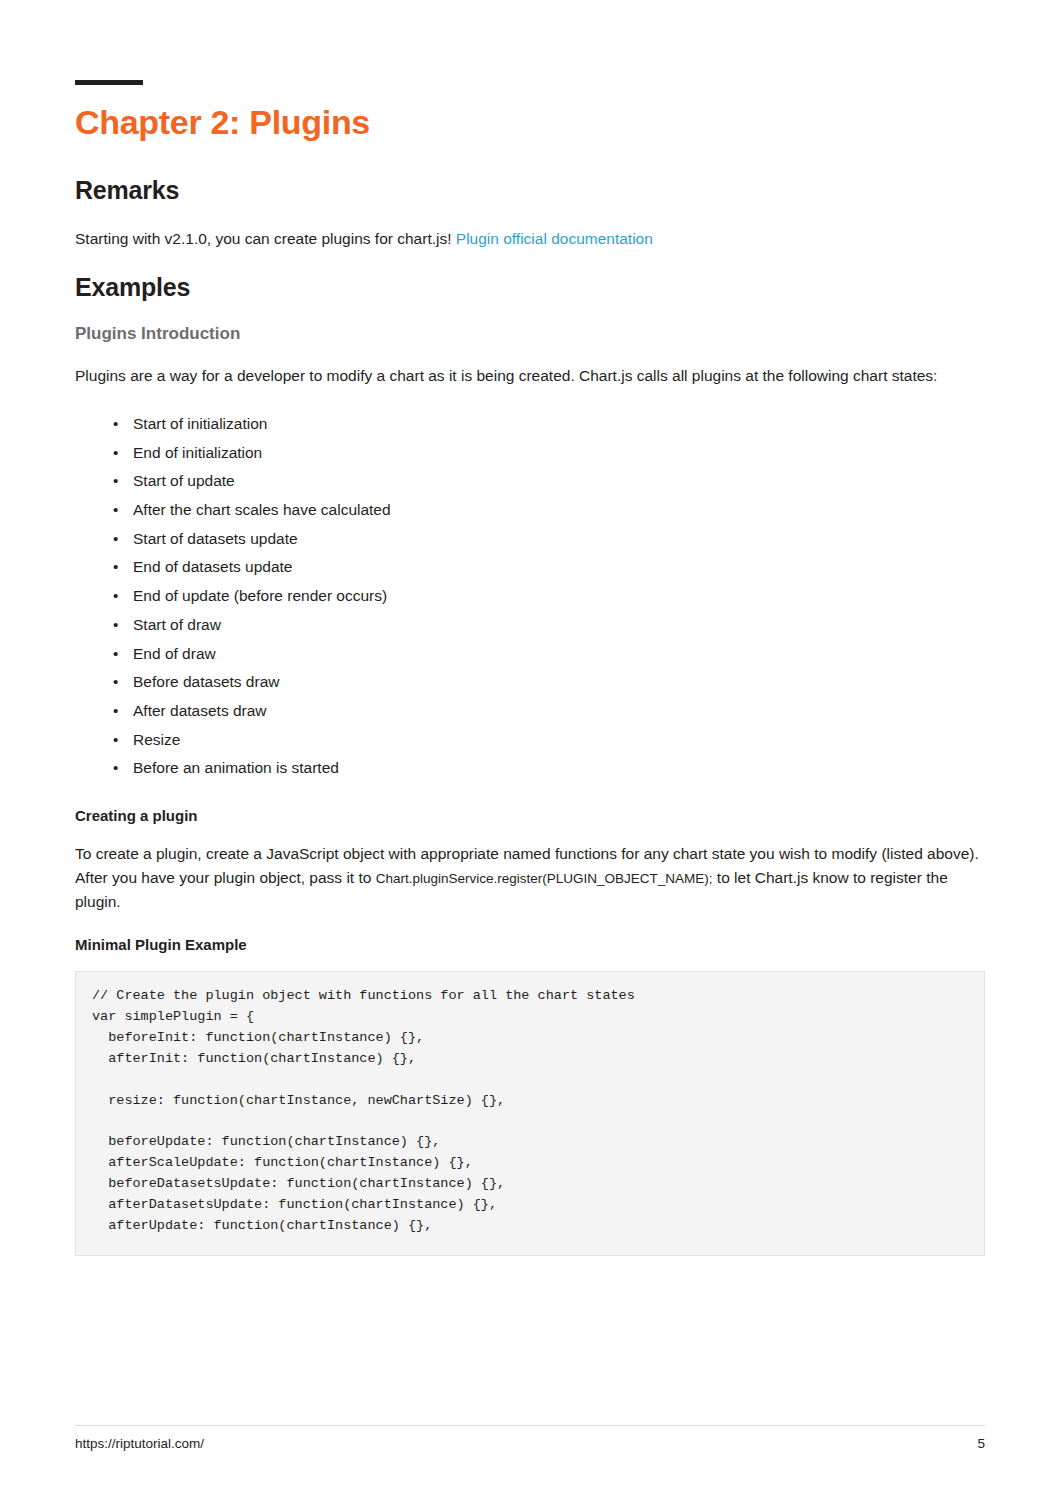Chapter 2: Plugins
Remarks
Starting with v2.1.0, you can create plugins for chart.js! Plugin official documentation
Examples
Plugins Introduction
Plugins are a way for a developer to modify a chart as it is being created. Chart.js calls all plugins at the following chart states:
Start of initialization
End of initialization
Start of update
After the chart scales have calculated
Start of datasets update
End of datasets update
End of update (before render occurs)
Start of draw
End of draw
Before datasets draw
After datasets draw
Resize
Before an animation is started
Creating a plugin
To create a plugin, create a JavaScript object with appropriate named functions for any chart state you wish to modify (listed above). After you have your plugin object, pass it to Chart.pluginService.register(PLUGIN_OBJECT_NAME); to let Chart.js know to register the plugin.
Minimal Plugin Example
// Create the plugin object with functions for all the chart states
var simplePlugin = {
  beforeInit: function(chartInstance) {},
  afterInit: function(chartInstance) {},

  resize: function(chartInstance, newChartSize) {},

  beforeUpdate: function(chartInstance) {},
  afterScaleUpdate: function(chartInstance) {},
  beforeDatasetsUpdate: function(chartInstance) {},
  afterDatasetsUpdate: function(chartInstance) {},
  afterUpdate: function(chartInstance) {},
https://riptutorial.com/ 5